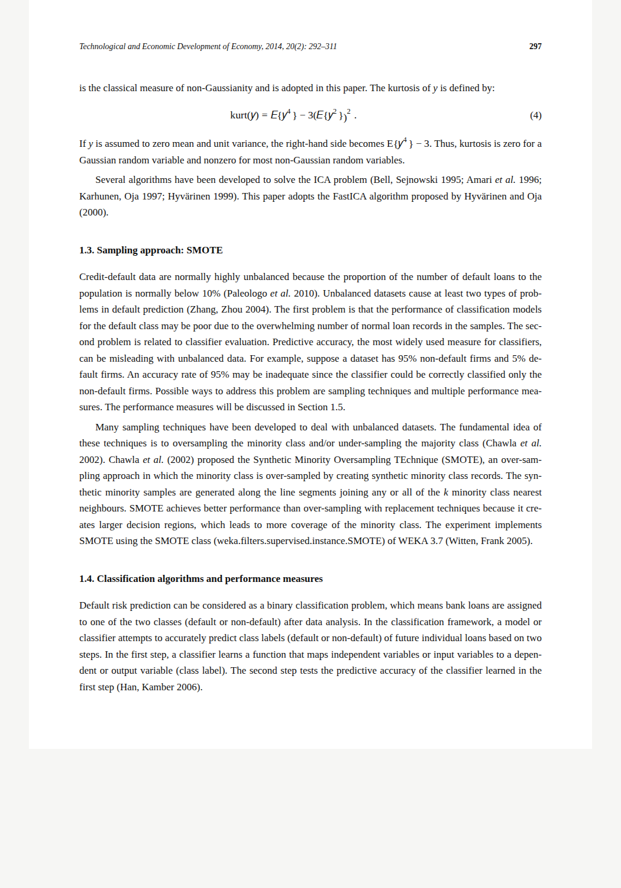Technological and Economic Development of Economy, 2014, 20(2): 292–311 297
is the classical measure of non-Gaussianity and is adopted in this paper. The kurtosis of y is defined by:
kurt(y) = E {y4} − 3 ( E {y2} )2 . (4)
If y is assumed to zero mean and unit variance, the right-hand side becomes E{y4}−3. Thus, kurtosis is zero for a Gaussian random variable and nonzero for most non-Gaussian random variables.
Several algorithms have been developed to solve the ICA problem (Bell, Sejnowski 1995; Amari et al. 1996; Karhunen, Oja 1997; Hyvärinen 1999). This paper adopts the FastICA algorithm proposed by Hyvärinen and Oja (2000).
1.3. Sampling approach: SMOTE
Credit-default data are normally highly unbalanced because the proportion of the number of default loans to the population is normally below 10% (Paleologo et al. 2010). Unbalanced datasets cause at least two types of problems in default prediction (Zhang, Zhou 2004). The first problem is that the performance of classification models for the default class may be poor due to the overwhelming number of normal loan records in the samples. The second problem is related to classifier evaluation. Predictive accuracy, the most widely used measure for classifiers, can be misleading with unbalanced data. For example, suppose a dataset has 95% non-default firms and 5% default firms. An accuracy rate of 95% may be inadequate since the classifier could be correctly classified only the non-default firms. Possible ways to address this problem are sampling techniques and multiple performance measures. The performance measures will be discussed in Section 1.5.
Many sampling techniques have been developed to deal with unbalanced datasets. The fundamental idea of these techniques is to oversampling the minority class and/or under-sampling the majority class (Chawla et al. 2002). Chawla et al. (2002) proposed the Synthetic Minority Oversampling TEchnique (SMOTE), an over-sampling approach in which the minority class is over-sampled by creating synthetic minority class records. The synthetic minority samples are generated along the line segments joining any or all of the k minority class nearest neighbours. SMOTE achieves better performance than over-sampling with replacement techniques because it creates larger decision regions, which leads to more coverage of the minority class. The experiment implements SMOTE using the SMOTE class (weka.filters.supervised.instance.SMOTE) of WEKA 3.7 (Witten, Frank 2005).
1.4. Classification algorithms and performance measures
Default risk prediction can be considered as a binary classification problem, which means bank loans are assigned to one of the two classes (default or non-default) after data analysis. In the classification framework, a model or classifier attempts to accurately predict class labels (default or non-default) of future individual loans based on two steps. In the first step, a classifier learns a function that maps independent variables or input variables to a dependent or output variable (class label). The second step tests the predictive accuracy of the classifier learned in the first step (Han, Kamber 2006).